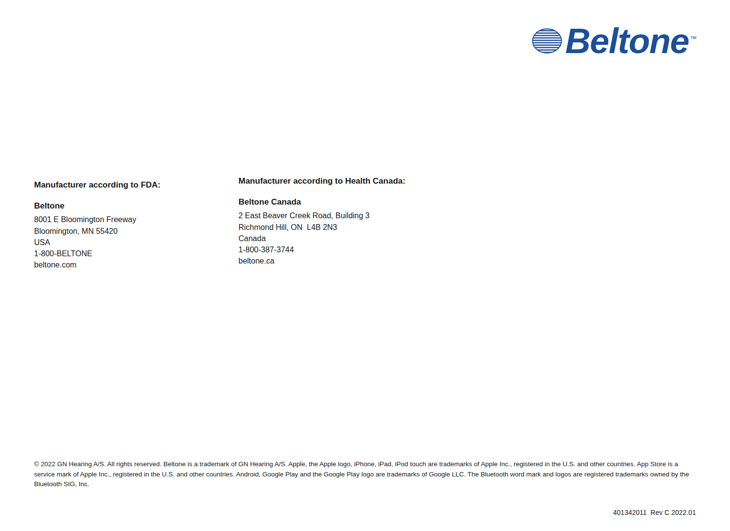Beltone™
Manufacturer according to FDA:
Beltone
8001 E Bloomington Freeway
Bloomington, MN 55420
USA
1-800-BELTONE
beltone.com
Manufacturer according to Health Canada:
Beltone Canada
2 East Beaver Creek Road, Building 3
Richmond Hill, ON L4B 2N3
Canada
1-800-387-3744
beltone.ca
© 2022 GN Hearing A/S. All rights reserved. Beltone is a trademark of GN Hearing A/S. Apple, the Apple logo, iPhone, iPad, iPod touch are trademarks of Apple Inc., registered in the U.S. and other countries. App Store is a service mark of Apple Inc., registered in the U.S. and other countries. Android, Google Play and the Google Play logo are trademarks of Google LLC. The Bluetooth word mark and logos are registered trademarks owned by the Bluetooth SIG, Inc.
401342011 Rev C 2022.01